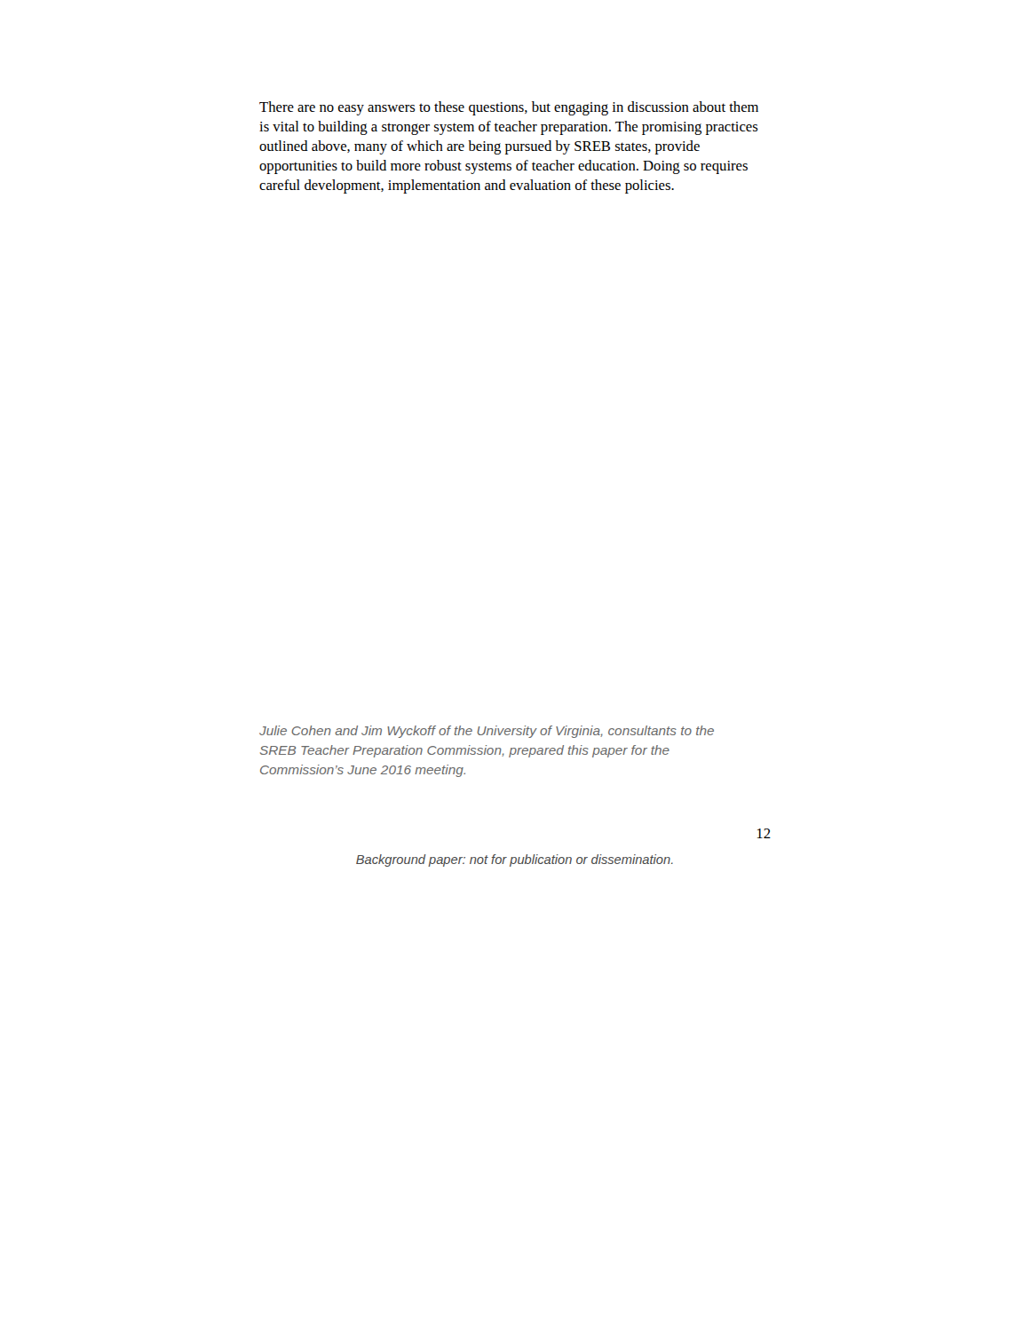There are no easy answers to these questions, but engaging in discussion about them is vital to building a stronger system of teacher preparation. The promising practices outlined above, many of which are being pursued by SREB states, provide opportunities to build more robust systems of teacher education. Doing so requires careful development, implementation and evaluation of these policies.
Julie Cohen and Jim Wyckoff of the University of Virginia, consultants to the SREB Teacher Preparation Commission, prepared this paper for the Commission’s June 2016 meeting.
12
Background paper: not for publication or dissemination.